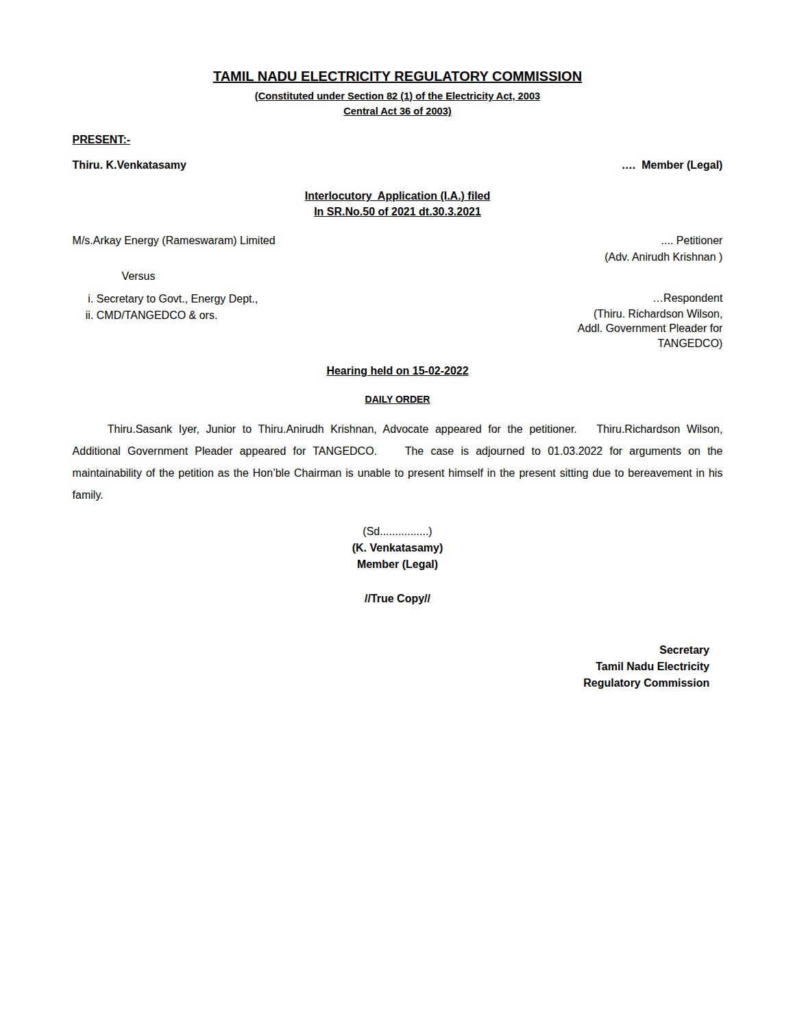TAMIL NADU ELECTRICITY REGULATORY COMMISSION
(Constituted under Section 82 (1) of the Electricity Act, 2003
Central Act 36 of 2003)
PRESENT:-
Thiru. K.Venkatasamy …. Member (Legal)
Interlocutory Application (I.A.) filed
In SR.No.50 of 2021 dt.30.3.2021
M/s.Arkay Energy (Rameswaram) Limited .... Petitioner
(Adv. Anirudh Krishnan )
Versus
Secretary to Govt., Energy Dept.,
CMD/TANGEDCO & ors.
…Respondent
(Thiru. Richardson Wilson,
Addl. Government Pleader for
TANGEDCO)
Hearing held on 15-02-2022
DAILY ORDER
Thiru.Sasank Iyer, Junior to Thiru.Anirudh Krishnan, Advocate appeared for the petitioner. Thiru.Richardson Wilson, Additional Government Pleader appeared for TANGEDCO. The case is adjourned to 01.03.2022 for arguments on the maintainability of the petition as the Hon’ble Chairman is unable to present himself in the present sitting due to bereavement in his family.
(Sd................)
(K. Venkatasamy)
Member (Legal)
//True Copy//
Secretary
Tamil Nadu Electricity
Regulatory Commission